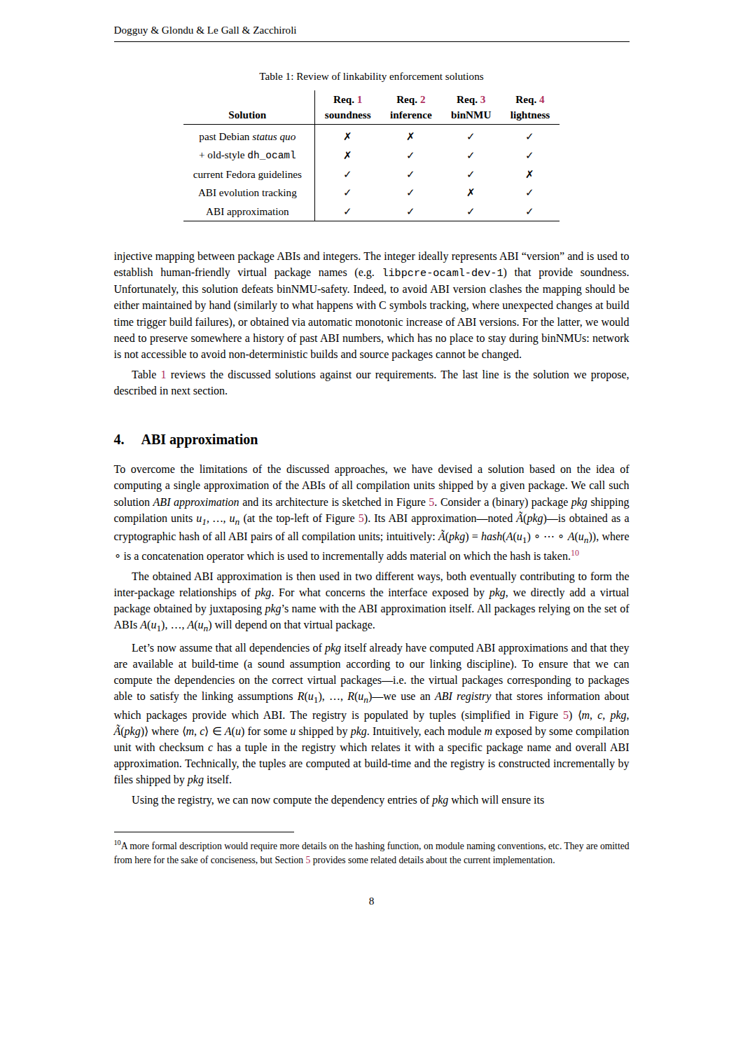Dogguy & Glondu & Le Gall & Zacchiroli
Table 1: Review of linkability enforcement solutions
| | Req. 1 | Req. 2 | Req. 3 | Req. 4 |
| --- | --- | --- | --- | --- |
| Solution | soundness | inference | binNMU | lightness |
| past Debian status quo | | | | |
| + old-style dh_ocaml | | | | |
| current Fedora guidelines | | | | |
| ABI evolution tracking | | | | |
| ABI approximation | | | | |
injective mapping between package ABIs and integers. The integer ideally represents ABI “version” and is used to establish human-friendly virtual package names (e.g. libpcre-ocaml-dev-1) that provide soundness. Unfortunately, this solution defeats binNMU-safety. Indeed, to avoid ABI version clashes the mapping should be either maintained by hand (similarly to what happens with C symbols tracking, where unexpected changes at build time trigger build failures), or obtained via automatic monotonic increase of ABI versions. For the latter, we would need to preserve somewhere a history of past ABI numbers, which has no place to stay during binNMUs: network is not accessible to avoid non-deterministic builds and source packages cannot be changed.
Table 1 reviews the discussed solutions against our requirements. The last line is the solution we propose, described in next section.
4. ABI approximation
To overcome the limitations of the discussed approaches, we have devised a solution based on the idea of computing a single approximation of the ABIs of all compilation units shipped by a given package. We call such solution ABI approximation and its architecture is sketched in Figure 5. Consider a (binary) package pkg shipping compilation units u1, …, un (at the top-left of Figure 5). Its ABI approximation—noted Ã(pkg)—is obtained as a cryptographic hash of all ABI pairs of all compilation units; intuitively: Ã(pkg) = hash(A(u1) ∘ ⋯ ∘ A(un)), where ∘ is a concatenation operator which is used to incrementally adds material on which the hash is taken.10
The obtained ABI approximation is then used in two different ways, both eventually contributing to form the inter-package relationships of pkg. For what concerns the interface exposed by pkg, we directly add a virtual package obtained by juxtaposing pkg’s name with the ABI approximation itself. All packages relying on the set of ABIs A(u1), …, A(un) will depend on that virtual package.
Let’s now assume that all dependencies of pkg itself already have computed ABI approximations and that they are available at build-time (a sound assumption according to our linking discipline). To ensure that we can compute the dependencies on the correct virtual packages—i.e. the virtual packages corresponding to packages able to satisfy the linking assumptions R(u1), …, R(un)—we use an ABI registry that stores information about which packages provide which ABI. The registry is populated by tuples (simplified in Figure 5) ⟨m, c, pkg, Ã(pkg)⟩ where ⟨m, c⟩ ∈ A(u) for some u shipped by pkg. Intuitively, each module m exposed by some compilation unit with checksum c has a tuple in the registry which relates it with a specific package name and overall ABI approximation. Technically, the tuples are computed at build-time and the registry is constructed incrementally by files shipped by pkg itself.
Using the registry, we can now compute the dependency entries of pkg which will ensure its
10A more formal description would require more details on the hashing function, on module naming conventions, etc. They are omitted from here for the sake of conciseness, but Section 5 provides some related details about the current implementation.
8